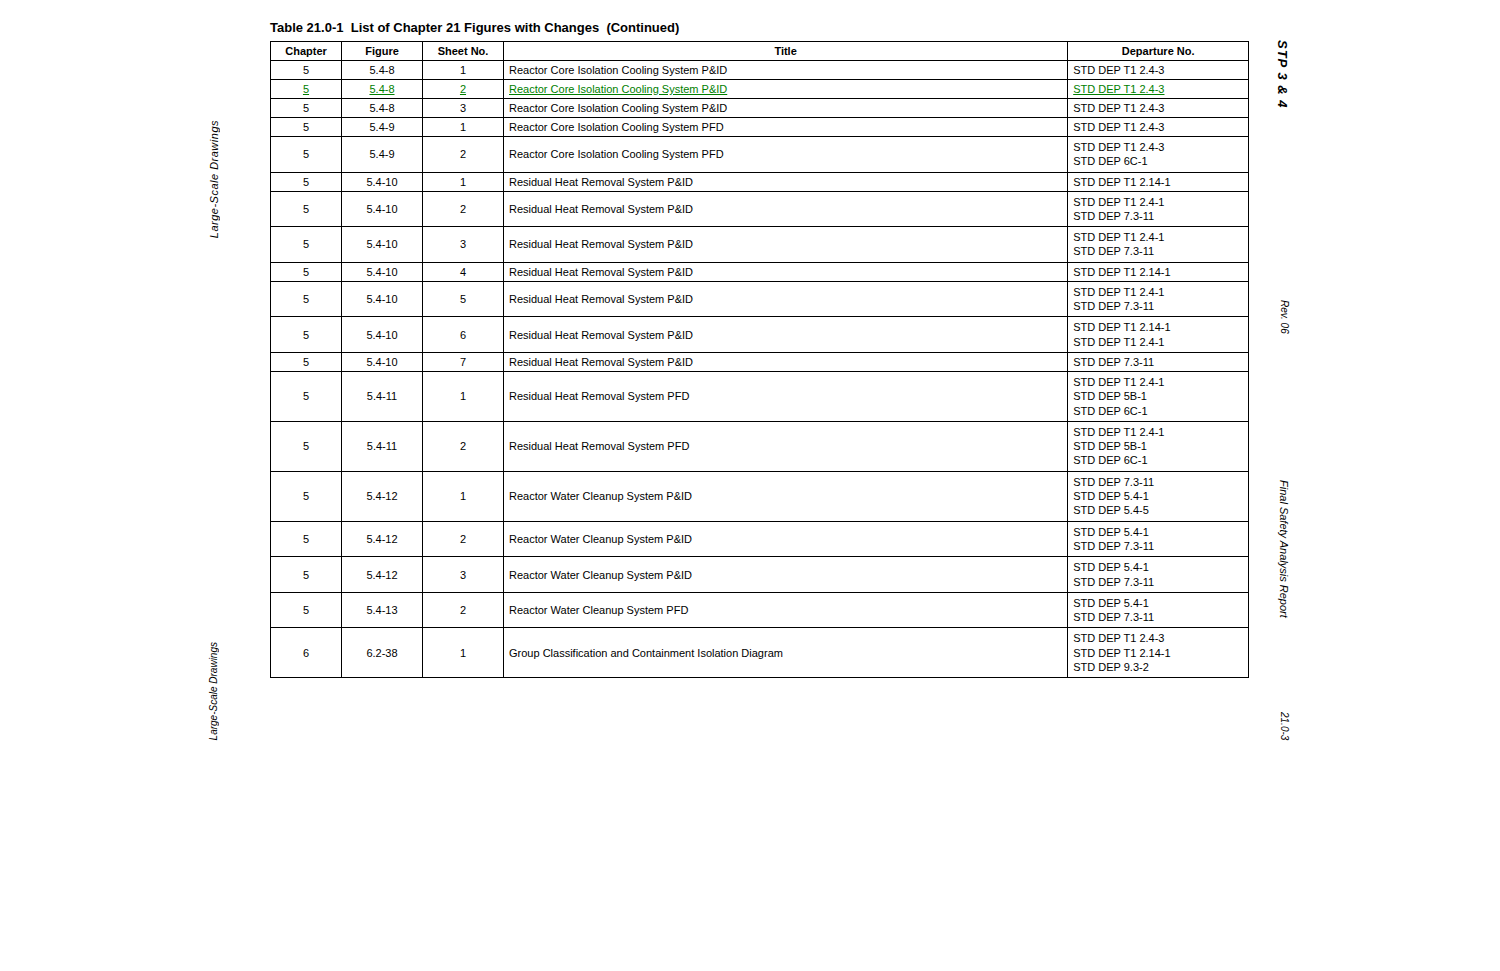Large-Scale Drawings
STP 3 & 4
Rev. 06
Final Safety Analysis Report
Large-Scale Drawings
21.0-3
Table 21.0-1 List of Chapter 21 Figures with Changes (Continued)
| Chapter | Figure | Sheet No. | Title | Departure No. |
| --- | --- | --- | --- | --- |
| 5 | 5.4-8 | 1 | Reactor Core Isolation Cooling System P&ID | STD DEP T1 2.4-3 |
| 5 | 5.4-8 | 2 | Reactor Core Isolation Cooling System P&ID | STD DEP T1 2.4-3 |
| 5 | 5.4-8 | 3 | Reactor Core Isolation Cooling System P&ID | STD DEP T1 2.4-3 |
| 5 | 5.4-9 | 1 | Reactor Core Isolation Cooling System PFD | STD DEP T1 2.4-3 |
| 5 | 5.4-9 | 2 | Reactor Core Isolation Cooling System PFD | STD DEP T1 2.4-3 STD DEP 6C-1 |
| 5 | 5.4-10 | 1 | Residual Heat Removal System P&ID | STD DEP T1 2.14-1 |
| 5 | 5.4-10 | 2 | Residual Heat Removal System P&ID | STD DEP T1 2.4-1 STD DEP 7.3-11 |
| 5 | 5.4-10 | 3 | Residual Heat Removal System P&ID | STD DEP T1 2.4-1 STD DEP 7.3-11 |
| 5 | 5.4-10 | 4 | Residual Heat Removal System P&ID | STD DEP T1 2.14-1 |
| 5 | 5.4-10 | 5 | Residual Heat Removal System P&ID | STD DEP T1 2.4-1 STD DEP 7.3-11 |
| 5 | 5.4-10 | 6 | Residual Heat Removal System P&ID | STD DEP T1 2.14-1 STD DEP T1 2.4-1 |
| 5 | 5.4-10 | 7 | Residual Heat Removal System P&ID | STD DEP 7.3-11 |
| 5 | 5.4-11 | 1 | Residual Heat Removal System PFD | STD DEP T1 2.4-1 STD DEP 5B-1 STD DEP 6C-1 |
| 5 | 5.4-11 | 2 | Residual Heat Removal System PFD | STD DEP T1 2.4-1 STD DEP 5B-1 STD DEP 6C-1 |
| 5 | 5.4-12 | 1 | Reactor Water Cleanup System P&ID | STD DEP 7.3-11 STD DEP 5.4-1 STD DEP 5.4-5 |
| 5 | 5.4-12 | 2 | Reactor Water Cleanup System P&ID | STD DEP 5.4-1 STD DEP 7.3-11 |
| 5 | 5.4-12 | 3 | Reactor Water Cleanup System P&ID | STD DEP 5.4-1 STD DEP 7.3-11 |
| 5 | 5.4-13 | 2 | Reactor Water Cleanup System PFD | STD DEP 5.4-1 STD DEP 7.3-11 |
| 6 | 6.2-38 | 1 | Group Classification and Containment Isolation Diagram | STD DEP T1 2.4-3 STD DEP T1 2.14-1 STD DEP 9.3-2 |